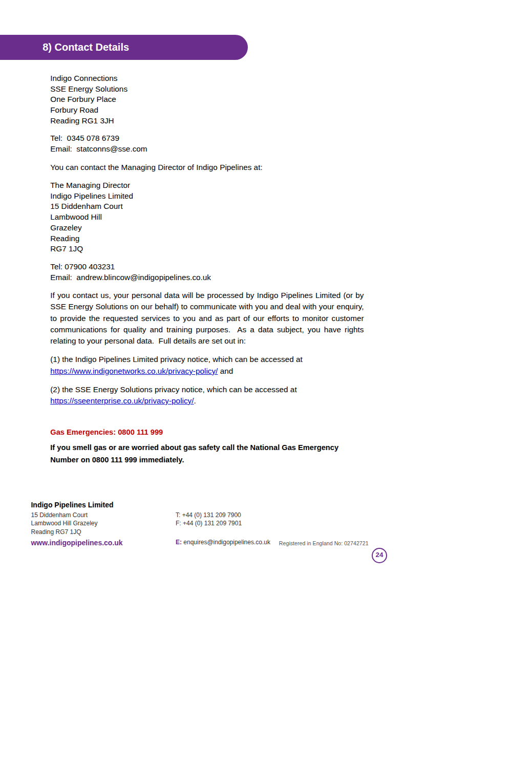8) Contact Details
Indigo Connections
SSE Energy Solutions
One Forbury Place
Forbury Road
Reading RG1 3JH
Tel: 0345 078 6739
Email: statconns@sse.com
You can contact the Managing Director of Indigo Pipelines at:
The Managing Director
Indigo Pipelines Limited
15 Diddenham Court
Lambwood Hill
Grazeley
Reading
RG7 1JQ
Tel: 07900 403231
Email: andrew.blincow@indigopipelines.co.uk
If you contact us, your personal data will be processed by Indigo Pipelines Limited (or by SSE Energy Solutions on our behalf) to communicate with you and deal with your enquiry, to provide the requested services to you and as part of our efforts to monitor customer communications for quality and training purposes. As a data subject, you have rights relating to your personal data. Full details are set out in:
(1) the Indigo Pipelines Limited privacy notice, which can be accessed at
https://www.indigonetworks.co.uk/privacy-policy/ and
(2) the SSE Energy Solutions privacy notice, which can be accessed at
https://sseenterprise.co.uk/privacy-policy/.
Gas Emergencies: 0800 111 999
If you smell gas or are worried about gas safety call the National Gas Emergency Number on 0800 111 999 immediately.
Indigo Pipelines Limited
| 15 Diddenham Court Lambwood Hill Grazeley Reading RG7 1JQ | T: +44 (0) 131 209 7900 F: +44 (0) 131 209 7901 | |
| www . indigopipelines.co.uk | E: enquires@indigopipelines.co.uk | Registered in England No: 02742721 |
24